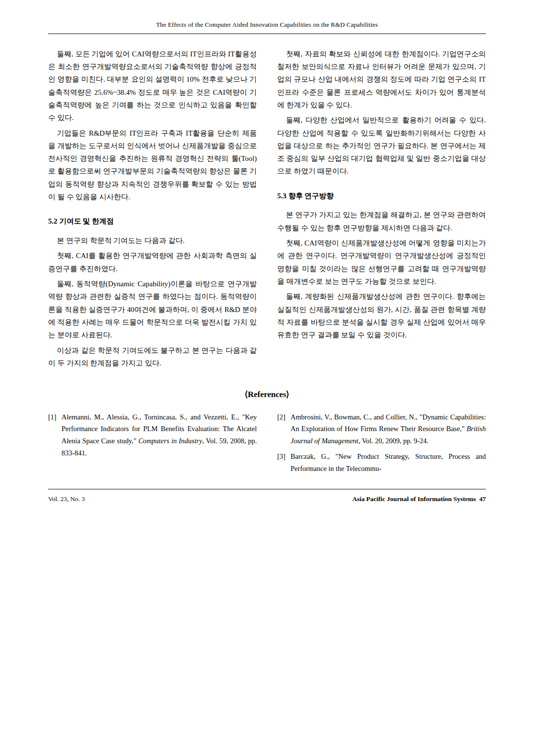The Effects of the Computer Aided Innovation Capabilities on the R&D Capabilities
둘째, 모든 기업에 있어 CAI역량으로서의 IT인프라와 IT활용성은 최소한 연구개발역량요소로서의 기술축적역량 향상에 긍정적인 영향을 미친다. 대부분 요인의 설명력이 10% 전후로 낮으나 기술축적역량은 25.6%~38.4% 정도로 매우 높은 것은 CAI역량이 기술축적역량에 높은 기여를 하는 것으로 인식하고 있음을 확인할 수 있다.
기업들은 R&D부문의 IT인프라 구축과 IT활용을 단순히 제품을 개발하는 도구로서의 인식에서 벗어나 신제품개발을 중심으로 전사적인 경영혁신을 추진하는 원류적 경영혁신 전략의 툴(Tool)로 활용함으로써 연구개발부문의 기술축적역량의 향상은 물론 기업의 동적역량 향상과 지속적인 경쟁우위를 확보할 수 있는 방법이 될 수 있음을 시사한다.
5.2 기여도 및 한계점
본 연구의 학문적 기여도는 다음과 같다.
첫째, CAI를 활용한 연구개발역량에 관한 사회과학 측면의 실증연구를 추진하였다.
둘째, 동적역량(Dynamic Capability)이론을 바탕으로 연구개발역량 향상과 관련한 실증적 연구를 하였다는 점이다. 동적역량이론을 적용한 실증연구가 40여건에 불과하며, 이 중에서 R&D 분야에 적용한 사례는 매우 드물어 학문적으로 더욱 발전시킬 가치 있는 분야로 사료된다.
이상과 같은 학문적 기여도에도 불구하고 본 연구는 다음과 같이 두 가지의 한계점을 가지고 있다.
첫째, 자료의 확보와 신뢰성에 대한 한계점이다. 기업연구소의 철저한 보안의식으로 자료나 인터뷰가 어려운 문제가 있으며, 기업의 규모나 산업 내에서의 경쟁의 정도에 따라 기업 연구소의 IT인프라 수준은 물론 프로세스 역량에서도 차이가 있어 통계분석에 한계가 있을 수 있다.
둘째, 다양한 산업에서 일반적으로 활용하기 어려울 수 있다. 다양한 산업에 적용할 수 있도록 일반화하기위해서는 다양한 사업을 대상으로 하는 추가적인 연구가 필요하다. 본 연구에서는 제조 중심의 일부 산업의 대기업 협력업체 및 일반 중소기업을 대상으로 하였기 때문이다.
5.3 향후 연구방향
본 연구가 가지고 있는 한계점을 해결하고, 본 연구와 관련하여 수행될 수 있는 향후 연구방향을 제시하면 다음과 같다.
첫째, CAI역량이 신제품개발생산성에 어떻게 영향을 미치는가에 관한 연구이다. 연구개발역량이 연구개발생산성에 긍정적인 영향을 미칠 것이라는 많은 선행연구를 고려할 때 연구개발역량을 매개변수로 보는 연구도 가능할 것으로 보인다.
둘째, 계량화된 신제품개발생산성에 관한 연구이다. 향후에는 실질적인 신제품개발생산성의 원가, 시간, 품질 관련 항목별 계량적 자료를 바탕으로 분석을 실시할 경우 실제 산업에 있어서 매우 유효한 연구 결과를 보일 수 있을 것이다.
⟨References⟩
[1] Alemanni, M., Alessia, G., Tornincasa, S., and Vezzetti, E., "Key Performance Indicators for PLM Benefits Evaluation: The Alcatel Alenia Space Case study," Computers in Industry, Vol. 59, 2008, pp. 833-841.
[2] Ambrosini, V., Bowman, C., and Collier, N., "Dynamic Capabilities: An Exploration of How Firms Renew Their Resource Base," British Journal of Management, Vol. 20, 2009, pp. 9-24.
[3] Barczak, G., "New Product Strategy, Structure, Process and Performance in the Telecommu-
Vol. 23, No. 3
Asia Pacific Journal of Information Systems 47